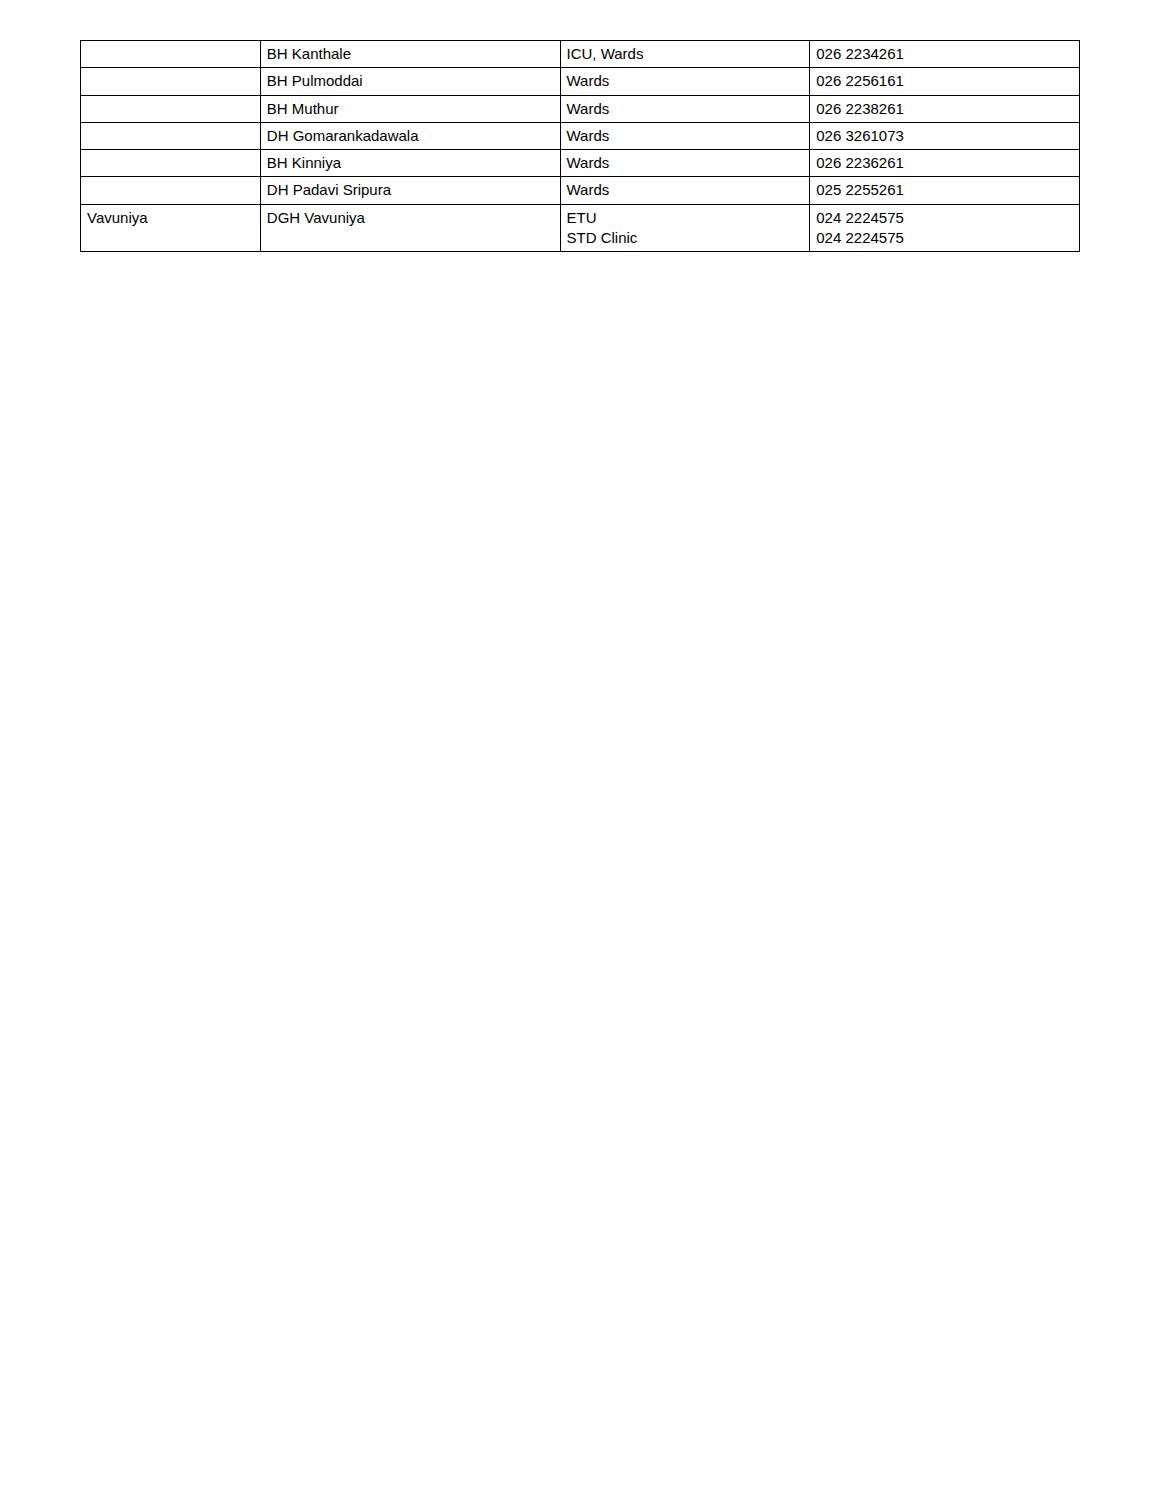| | BH Kanthale | ICU, Wards | 026 2234261 |
| | BH Pulmoddai | Wards | 026 2256161 |
| | BH Muthur | Wards | 026 2238261 |
| | DH Gomarankadawala | Wards | 026 3261073 |
| | BH Kinniya | Wards | 026 2236261 |
| | DH Padavi Sripura | Wards | 025 2255261 |
| Vavuniya | DGH Vavuniya | ETU STD Clinic | 024 2224575 024 2224575 |